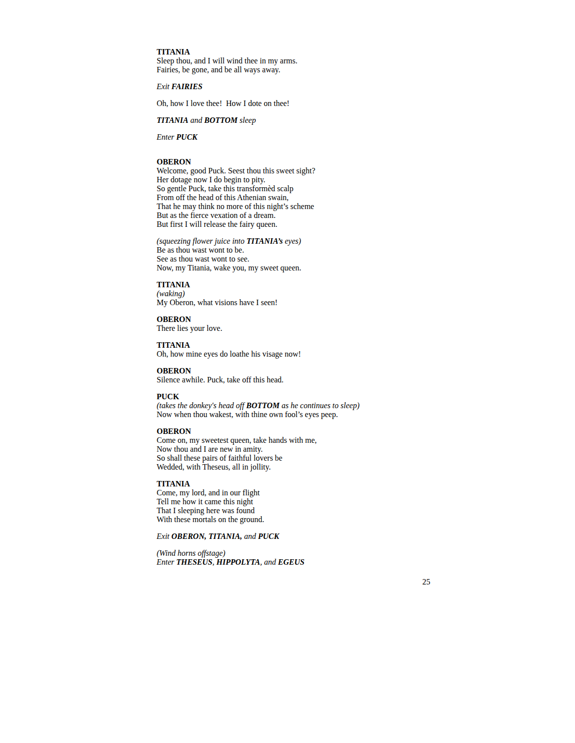TITANIA
Sleep thou, and I will wind thee in my arms.
Fairies, be gone, and be all ways away.
Exit FAIRIES
Oh, how I love thee! How I dote on thee!
TITANIA and BOTTOM sleep
Enter PUCK
OBERON
Welcome, good Puck. Seest thou this sweet sight?
Her dotage now I do begin to pity.
So gentle Puck, take this transformèd scalp
From off the head of this Athenian swain,
That he may think no more of this night’s scheme
But as the fierce vexation of a dream.
But first I will release the fairy queen.
(squeezing flower juice into TITANIA’s eyes)
Be as thou wast wont to be.
See as thou wast wont to see.
Now, my Titania, wake you, my sweet queen.
TITANIA
(waking)
My Oberon, what visions have I seen!
OBERON
There lies your love.
TITANIA
Oh, how mine eyes do loathe his visage now!
OBERON
Silence awhile. Puck, take off this head.
PUCK
(takes the donkey's head off BOTTOM as he continues to sleep)
Now when thou wakest, with thine own fool’s eyes peep.
OBERON
Come on, my sweetest queen, take hands with me,
Now thou and I are new in amity.
So shall these pairs of faithful lovers be
Wedded, with Theseus, all in jollity.
TITANIA
Come, my lord, and in our flight
Tell me how it came this night
That I sleeping here was found
With these mortals on the ground.
Exit OBERON, TITANIA, and PUCK
(Wind horns offstage)
Enter THESEUS, HIPPOLYTA, and EGEUS
25